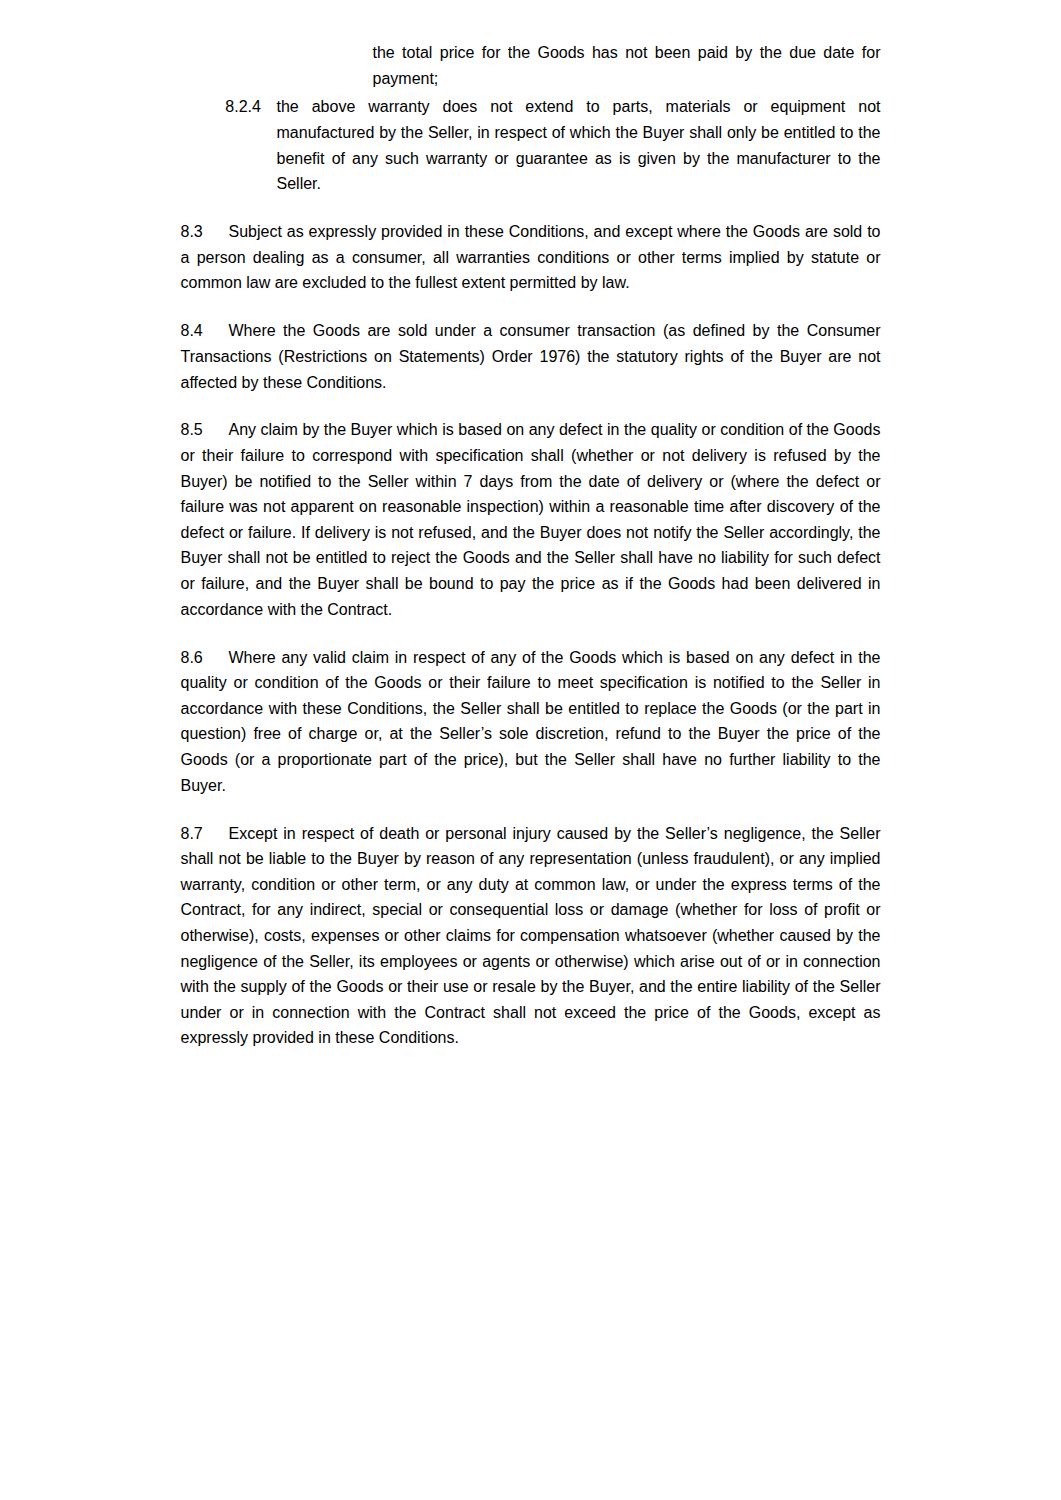the total price for the Goods has not been paid by the due date for payment;
8.2.4the above warranty does not extend to parts, materials or equipment not manufactured by the Seller, in respect of which the Buyer shall only be entitled to the benefit of any such warranty or guarantee as is given by the manufacturer to the Seller.
8.3 Subject as expressly provided in these Conditions, and except where the Goods are sold to a person dealing as a consumer, all warranties conditions or other terms implied by statute or common law are excluded to the fullest extent permitted by law.
8.4 Where the Goods are sold under a consumer transaction (as defined by the Consumer Transactions (Restrictions on Statements) Order 1976) the statutory rights of the Buyer are not affected by these Conditions.
8.5 Any claim by the Buyer which is based on any defect in the quality or condition of the Goods or their failure to correspond with specification shall (whether or not delivery is refused by the Buyer) be notified to the Seller within 7 days from the date of delivery or (where the defect or failure was not apparent on reasonable inspection) within a reasonable time after discovery of the defect or failure. If delivery is not refused, and the Buyer does not notify the Seller accordingly, the Buyer shall not be entitled to reject the Goods and the Seller shall have no liability for such defect or failure, and the Buyer shall be bound to pay the price as if the Goods had been delivered in accordance with the Contract.
8.6 Where any valid claim in respect of any of the Goods which is based on any defect in the quality or condition of the Goods or their failure to meet specification is notified to the Seller in accordance with these Conditions, the Seller shall be entitled to replace the Goods (or the part in question) free of charge or, at the Seller’s sole discretion, refund to the Buyer the price of the Goods (or a proportionate part of the price), but the Seller shall have no further liability to the Buyer.
8.7 Except in respect of death or personal injury caused by the Seller’s negligence, the Seller shall not be liable to the Buyer by reason of any representation (unless fraudulent), or any implied warranty, condition or other term, or any duty at common law, or under the express terms of the Contract, for any indirect, special or consequential loss or damage (whether for loss of profit or otherwise), costs, expenses or other claims for compensation whatsoever (whether caused by the negligence of the Seller, its employees or agents or otherwise) which arise out of or in connection with the supply of the Goods or their use or resale by the Buyer, and the entire liability of the Seller under or in connection with the Contract shall not exceed the price of the Goods, except as expressly provided in these Conditions.